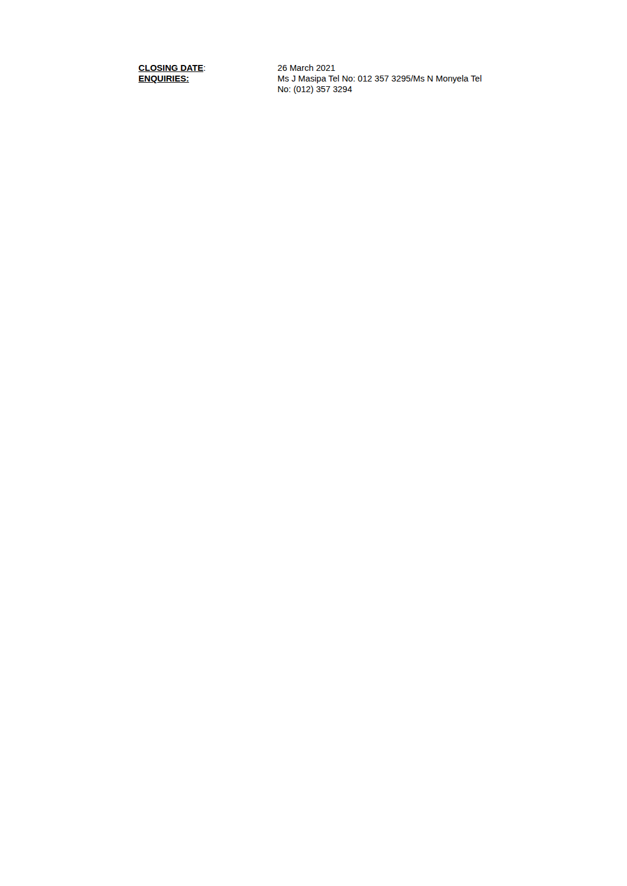| CLOSING DATE : | 26 March 2021 |
| ENQUIRIES: | Ms J Masipa Tel No: 012 357 3295/Ms N Monyela Tel No: (012) 357 3294 |